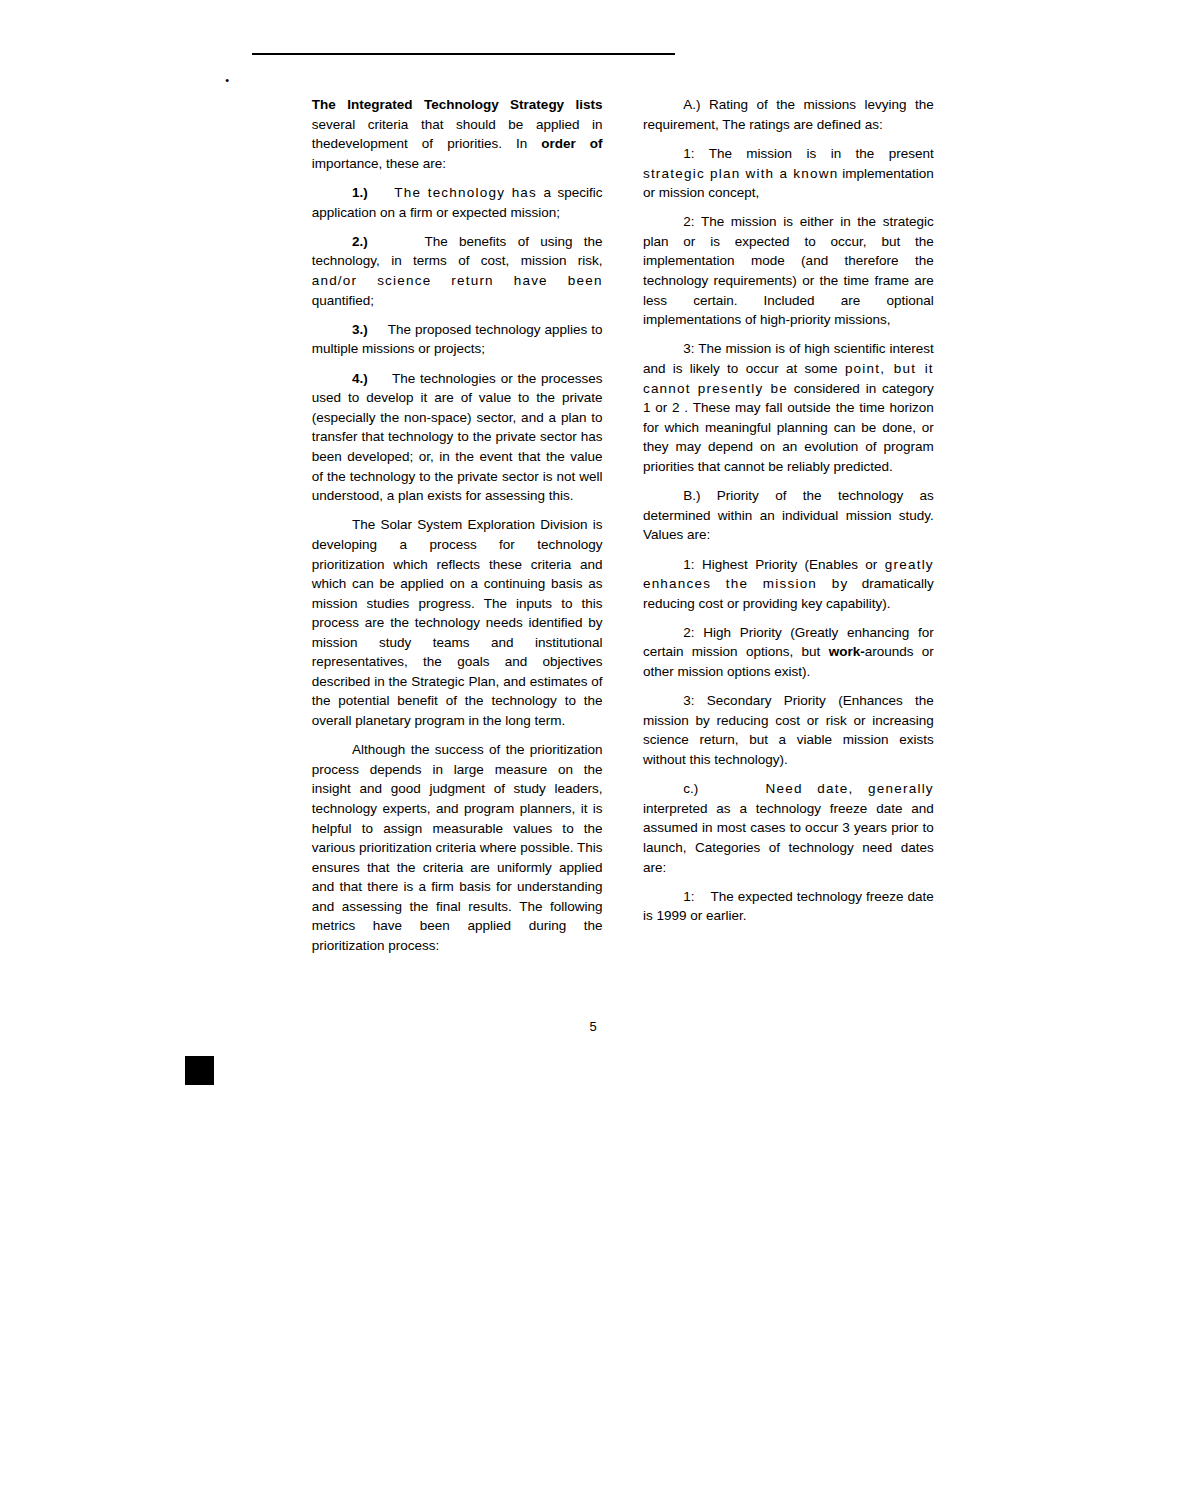•
The Integrated Technology Strategy lists several criteria that should be applied in thedevelopment of priorities. In order of importance, these are:
1.) The technology has a specific application on a firm or expected mission;
2.) The benefits of using the technology, in terms of cost, mission risk, and/or science return have been quantified;
3.) The proposed technology applies to multiple missions or projects;
4.) The technologies or the processes used to develop it are of value to the private (especially the non-space) sector, and a plan to transfer that technology to the private sector has been developed; or, in the event that the value of the technology to the private sector is not well understood, a plan exists for assessing this.
The Solar System Exploration Division is developing a process for technology prioritization which reflects these criteria and which can be applied on a continuing basis as mission studies progress. The inputs to this process are the technology needs identified by mission study teams and institutional representatives, the goals and objectives described in the Strategic Plan, and estimates of the potential benefit of the technology to the overall planetary program in the long term.
Although the success of the prioritization process depends in large measure on the insight and good judgment of study leaders, technology experts, and program planners, it is helpful to assign measurable values to the various prioritization criteria where possible. This ensures that the criteria are uniformly applied and that there is a firm basis for understanding and assessing the final results. The following metrics have been applied during the prioritization process:
A.) Rating of the missions levying the requirement, The ratings are defined as:
1: The mission is in the present strategic plan with a known implementation or mission concept,
2: The mission is either in the strategic plan or is expected to occur, but the implementation mode (and therefore the technology requirements) or the time frame are less certain. Included are optional implementations of high-priority missions,
3: The mission is of high scientific interest and is likely to occur at some point, but it cannot presently be considered in category 1 or 2 . These may fall outside the time horizon for which meaningful planning can be done, or they may depend on an evolution of program priorities that cannot be reliably predicted.
B.) Priority of the technology as determined within an individual mission study. Values are:
1: Highest Priority (Enables or greatly enhances the mission by dramatically reducing cost or providing key capability).
2: High Priority (Greatly enhancing for certain mission options, but work-arounds or other mission options exist).
3: Secondary Priority (Enhances the mission by reducing cost or risk or increasing science return, but a viable mission exists without this technology).
c.) Need date, generally interpreted as a technology freeze date and assumed in most cases to occur 3 years prior to launch, Categories of technology need dates are:
1: The expected technology freeze date is 1999 or earlier.
5